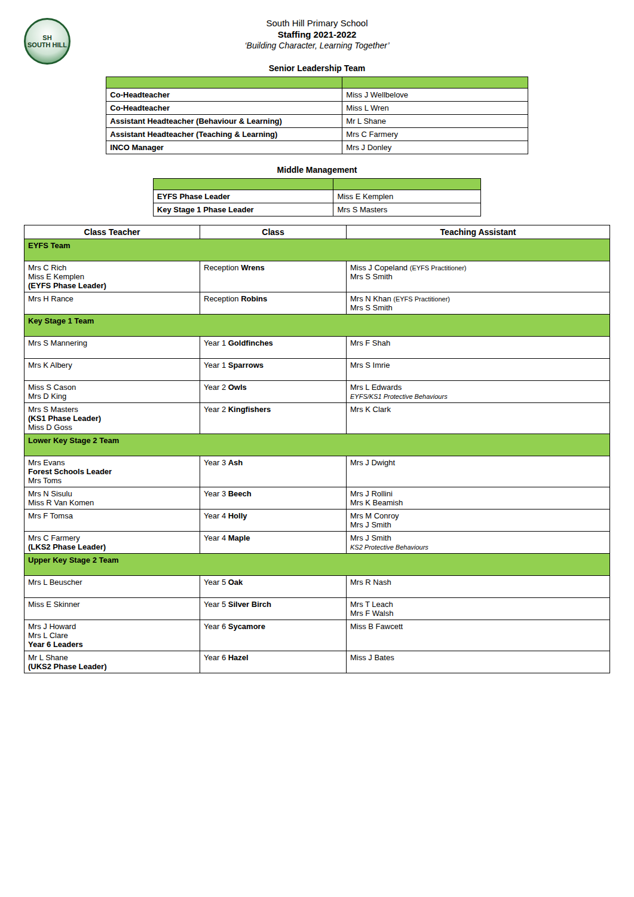SH
SOUTH HILL
South Hill Primary School
Staffing 2021-2022
‘Building Character, Learning Together’
Senior Leadership Team
| Co-Headteacher | Miss J Wellbelove |
| Co-Headteacher | Miss L Wren |
| Assistant Headteacher (Behaviour & Learning) | Mr L Shane |
| Assistant Headteacher (Teaching & Learning) | Mrs C Farmery |
| INCO Manager | Mrs J Donley |
Middle Management
| EYFS Phase Leader | Miss E Kemplen |
| Key Stage 1 Phase Leader | Mrs S Masters |
| Class Teacher | Class | Teaching Assistant |
| --- | --- | --- |
| EYFS Team |
| Mrs C Rich Miss E Kemplen (EYFS Phase Leader) | Reception Wrens | Miss J Copeland (EYFS Practitioner) Mrs S Smith |
| Mrs H Rance | Reception Robins | Mrs N Khan (EYFS Practitioner) Mrs S Smith |
| Key Stage 1 Team |
| Mrs S Mannering | Year 1 Goldfinches | Mrs F Shah |
| Mrs K Albery | Year 1 Sparrows | Mrs S Imrie |
| Miss S Cason Mrs D King | Year 2 Owls | Mrs L Edwards EYFS/KS1 Protective Behaviours |
| Mrs S Masters (KS1 Phase Leader) Miss D Goss | Year 2 Kingfishers | Mrs K Clark |
| Lower Key Stage 2 Team |
| Mrs Evans Forest Schools Leader Mrs Toms | Year 3 Ash | Mrs J Dwight |
| Mrs N Sisulu Miss R Van Komen | Year 3 Beech | Mrs J Rollini Mrs K Beamish |
| Mrs F Tomsa | Year 4 Holly | Mrs M Conroy Mrs J Smith |
| Mrs C Farmery (LKS2 Phase Leader) | Year 4 Maple | Mrs J Smith KS2 Protective Behaviours |
| Upper Key Stage 2 Team |
| Mrs L Beuscher | Year 5 Oak | Mrs R Nash |
| Miss E Skinner | Year 5 Silver Birch | Mrs T Leach Mrs F Walsh |
| Mrs J Howard Mrs L Clare Year 6 Leaders | Year 6 Sycamore | Miss B Fawcett |
| Mr L Shane (UKS2 Phase Leader) | Year 6 Hazel | Miss J Bates |